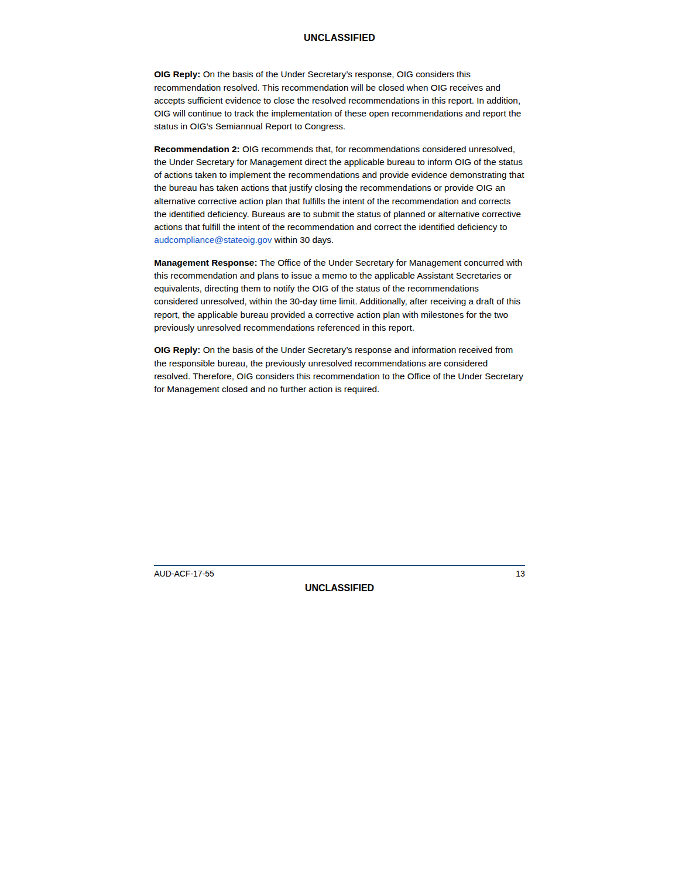UNCLASSIFIED
OIG Reply: On the basis of the Under Secretary’s response, OIG considers this recommendation resolved. This recommendation will be closed when OIG receives and accepts sufficient evidence to close the resolved recommendations in this report. In addition, OIG will continue to track the implementation of these open recommendations and report the status in OIG’s Semiannual Report to Congress.
Recommendation 2: OIG recommends that, for recommendations considered unresolved, the Under Secretary for Management direct the applicable bureau to inform OIG of the status of actions taken to implement the recommendations and provide evidence demonstrating that the bureau has taken actions that justify closing the recommendations or provide OIG an alternative corrective action plan that fulfills the intent of the recommendation and corrects the identified deficiency. Bureaus are to submit the status of planned or alternative corrective actions that fulfill the intent of the recommendation and correct the identified deficiency to audcompliance@stateoig.gov within 30 days.
Management Response: The Office of the Under Secretary for Management concurred with this recommendation and plans to issue a memo to the applicable Assistant Secretaries or equivalents, directing them to notify the OIG of the status of the recommendations considered unresolved, within the 30-day time limit. Additionally, after receiving a draft of this report, the applicable bureau provided a corrective action plan with milestones for the two previously unresolved recommendations referenced in this report.
OIG Reply: On the basis of the Under Secretary’s response and information received from the responsible bureau, the previously unresolved recommendations are considered resolved. Therefore, OIG considers this recommendation to the Office of the Under Secretary for Management closed and no further action is required.
AUD-ACF-17-55 13
UNCLASSIFIED